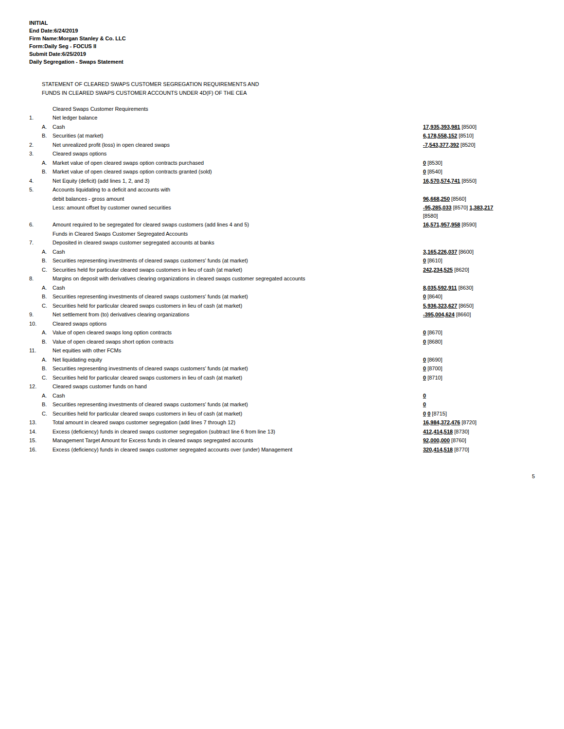INITIAL
End Date:6/24/2019
Firm Name:Morgan Stanley & Co. LLC
Form:Daily Seg - FOCUS II
Submit Date:6/25/2019
Daily Segregation - Swaps Statement
| | STATEMENT OF CLEARED SWAPS CUSTOMER SEGREGATION REQUIREMENTS AND |
| | FUNDS IN CLEARED SWAPS CUSTOMER ACCOUNTS UNDER 4D(F) OF THE CEA |
| | | Cleared Swaps Customer Requirements | |
| 1. | | Net ledger balance | |
| | A. | Cash | 17,935,393,981 [8500] |
| | B. | Securities (at market) | 6,178,558,152 [8510] |
| 2. | | Net unrealized profit (loss) in open cleared swaps | -7,543,377,392 [8520] |
| 3. | | Cleared swaps options | |
| | A. | Market value of open cleared swaps option contracts purchased | 0 [8530] |
| | B. | Market value of open cleared swaps option contracts granted (sold) | 0 [8540] |
| 4. | | Net Equity (deficit) (add lines 1, 2, and 3) | 16,570,574,741 [8550] |
| 5. | | Accounts liquidating to a deficit and accounts with | |
| | | debit balances - gross amount | 96,668,250 [8560] |
| | | Less: amount offset by customer owned securities | -95,285,033 [8570] 1,383,217 [8580] |
| 6. | | Amount required to be segregated for cleared swaps customers (add lines 4 and 5) | 16,571,957,958 [8590] |
| | | Funds in Cleared Swaps Customer Segregated Accounts | |
| 7. | | Deposited in cleared swaps customer segregated accounts at banks | |
| | A. | Cash | 3,165,226,037 [8600] |
| | B. | Securities representing investments of cleared swaps customers' funds (at market) | 0 [8610] |
| | C. | Securities held for particular cleared swaps customers in lieu of cash (at market) | 242,234,525 [8620] |
| 8. | | Margins on deposit with derivatives clearing organizations in cleared swaps customer segregated accounts | |
| | A. | Cash | 8,035,592,911 [8630] |
| | B. | Securities representing investments of cleared swaps customers' funds (at market) | 0 [8640] |
| | C. | Securities held for particular cleared swaps customers in lieu of cash (at market) | 5,936,323,627 [8650] |
| 9. | | Net settlement from (to) derivatives clearing organizations | -395,004,624 [8660] |
| 10. | | Cleared swaps options | |
| | A. | Value of open cleared swaps long option contracts | 0 [8670] |
| | B. | Value of open cleared swaps short option contracts | 0 [8680] |
| 11. | | Net equities with other FCMs | |
| | A. | Net liquidating equity | 0 [8690] |
| | B. | Securities representing investments of cleared swaps customers' funds (at market) | 0 [8700] |
| | C. | Securities held for particular cleared swaps customers in lieu of cash (at market) | 0 [8710] |
| 12. | | Cleared swaps customer funds on hand | |
| | A. | Cash | 0 |
| | B. | Securities representing investments of cleared swaps customers' funds (at market) | 0 |
| | C. | Securities held for particular cleared swaps customers in lieu of cash (at market) | 0 0 [8715] |
| 13. | | Total amount in cleared swaps customer segregation (add lines 7 through 12) | 16,984,372,476 [8720] |
| 14. | | Excess (deficiency) funds in cleared swaps customer segregation (subtract line 6 from line 13) | 412,414,518 [8730] |
| 15. | | Management Target Amount for Excess funds in cleared swaps segregated accounts | 92,000,000 [8760] |
| 16. | | Excess (deficiency) funds in cleared swaps customer segregated accounts over (under) Management | 320,414,518 [8770] |
5